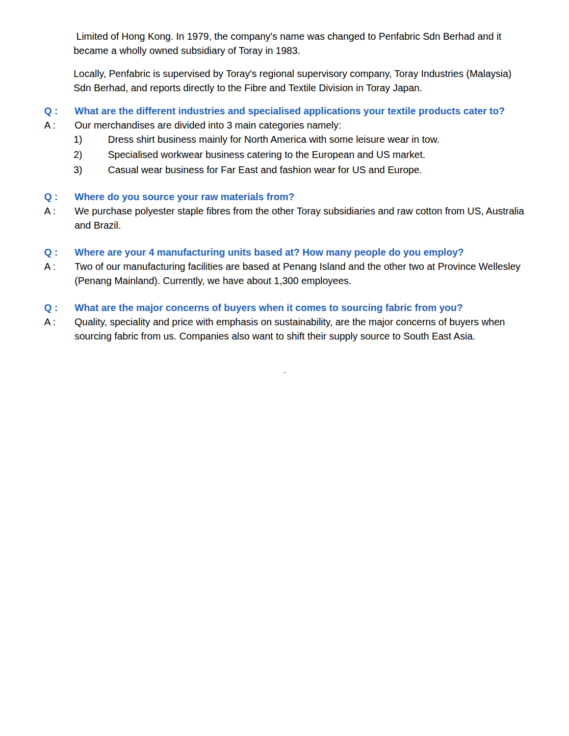Limited of Hong Kong. In 1979, the company's name was changed to Penfabric Sdn Berhad and it became a wholly owned subsidiary of Toray in 1983.
Locally, Penfabric is supervised by Toray's regional supervisory company, Toray Industries (Malaysia) Sdn Berhad, and reports directly to the Fibre and Textile Division in Toray Japan.
| Q : | What are the different industries and specialised applications your textile products cater to? |
| A : | Our merchandises are divided into 3 main categories namely: |
1) Dress shirt business mainly for North America with some leisure wear in tow.
2) Specialised workwear business catering to the European and US market.
3) Casual wear business for Far East and fashion wear for US and Europe.
| Q : | Where do you source your raw materials from? |
| A : | We purchase polyester staple fibres from the other Toray subsidiaries and raw cotton from US, Australia and Brazil. |
| Q : | Where are your 4 manufacturing units based at? How many people do you employ? |
| A : | Two of our manufacturing facilities are based at Penang Island and the other two at Province Wellesley (Penang Mainland). Currently, we have about 1,300 employees. |
| Q : | What are the major concerns of buyers when it comes to sourcing fabric from you? |
| A : | Quality, speciality and price with emphasis on sustainability, are the major concerns of buyers when sourcing fabric from us. Companies also want to shift their supply source to South East Asia. |